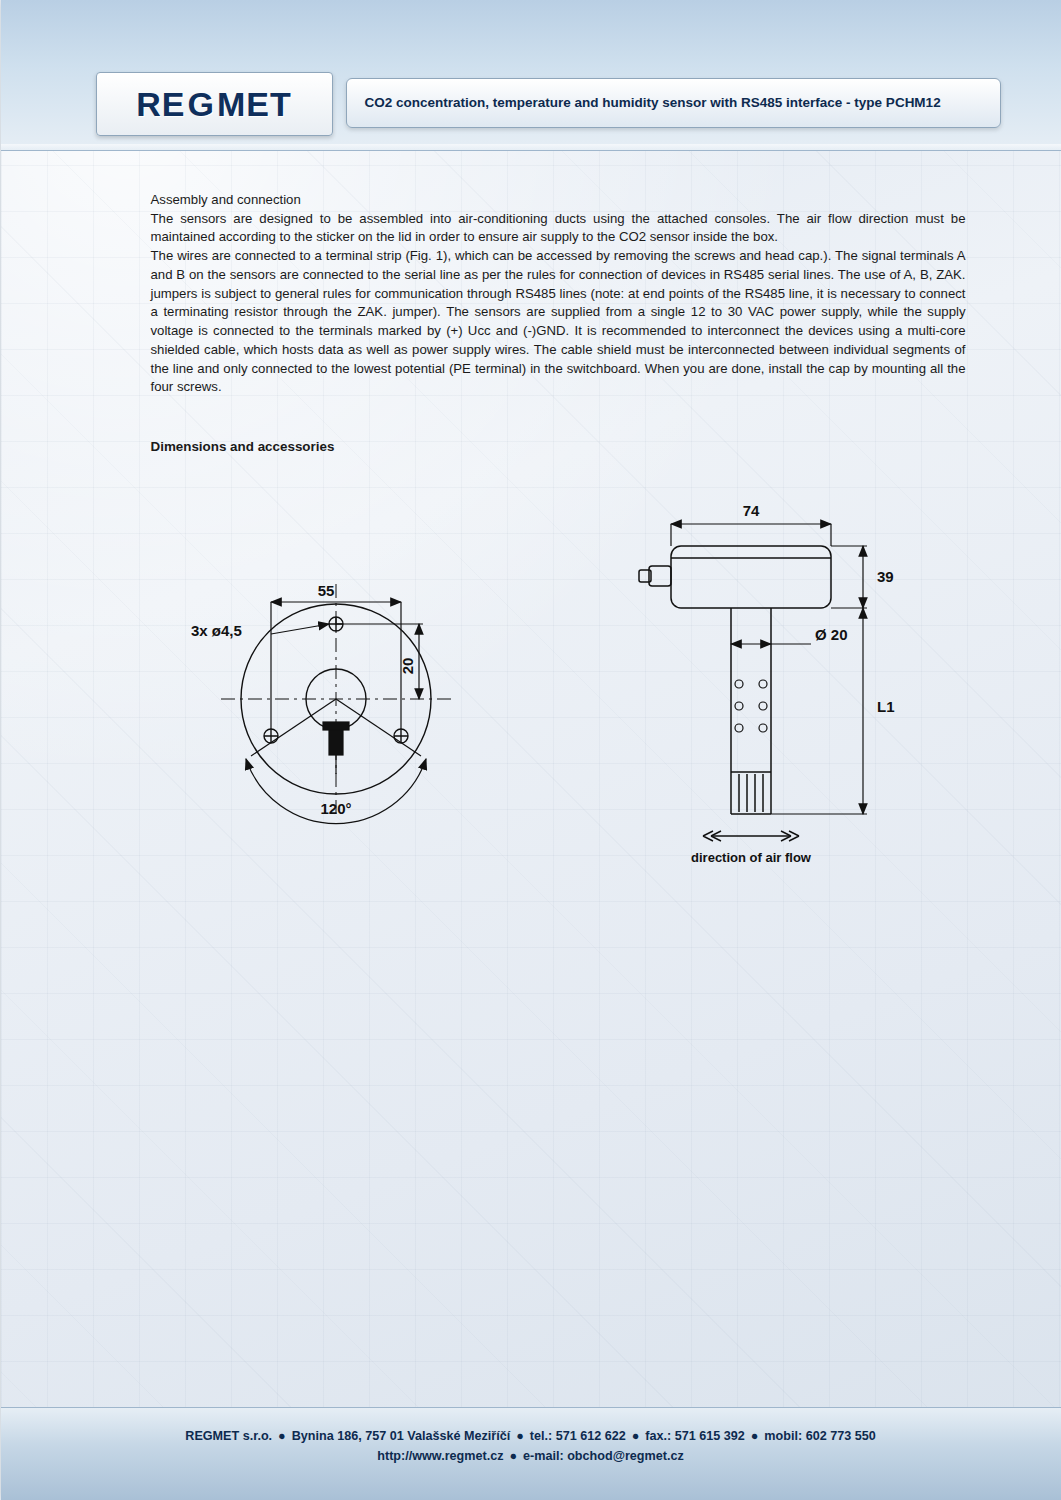REGMET
CO2 concentration, temperature and humidity sensor with RS485 interface - type PCHM12
Assembly and connection
The sensors are designed to be assembled into air-conditioning ducts using the attached consoles. The air flow direction must be maintained according to the sticker on the lid in order to ensure air supply to the CO2 sensor inside the box.
The wires are connected to a terminal strip (Fig. 1), which can be accessed by removing the screws and head cap.). The signal terminals A and B on the sensors are connected to the serial line as per the rules for connection of devices in RS485 serial lines. The use of A, B, ZAK. jumpers is subject to general rules for communication through RS485 lines (note: at end points of the RS485 line, it is necessary to connect a terminating resistor through the ZAK. jumper). The sensors are supplied from a single 12 to 30 VAC power supply, while the supply voltage is connected to the terminals marked by (+) Ucc and (-)GND. It is recommended to interconnect the devices using a multi-core shielded cable, which hosts data as well as power supply wires. The cable shield must be interconnected between individual segments of the line and only connected to the lowest potential (PE terminal) in the switchboard. When you are done, install the cap by mounting all the four screws.
Dimensions and accessories
55 20 3x ø4,5 120° 74 39 Ø 20 L1 direction of air flow
REGMET s.r.o.●Bynina 186, 757 01 Valašské Meziříčí●tel.: 571 612 622●fax.: 571 615 392●mobil: 602 773 550
http://www.regmet.cz●e-mail: obchod@regmet.cz